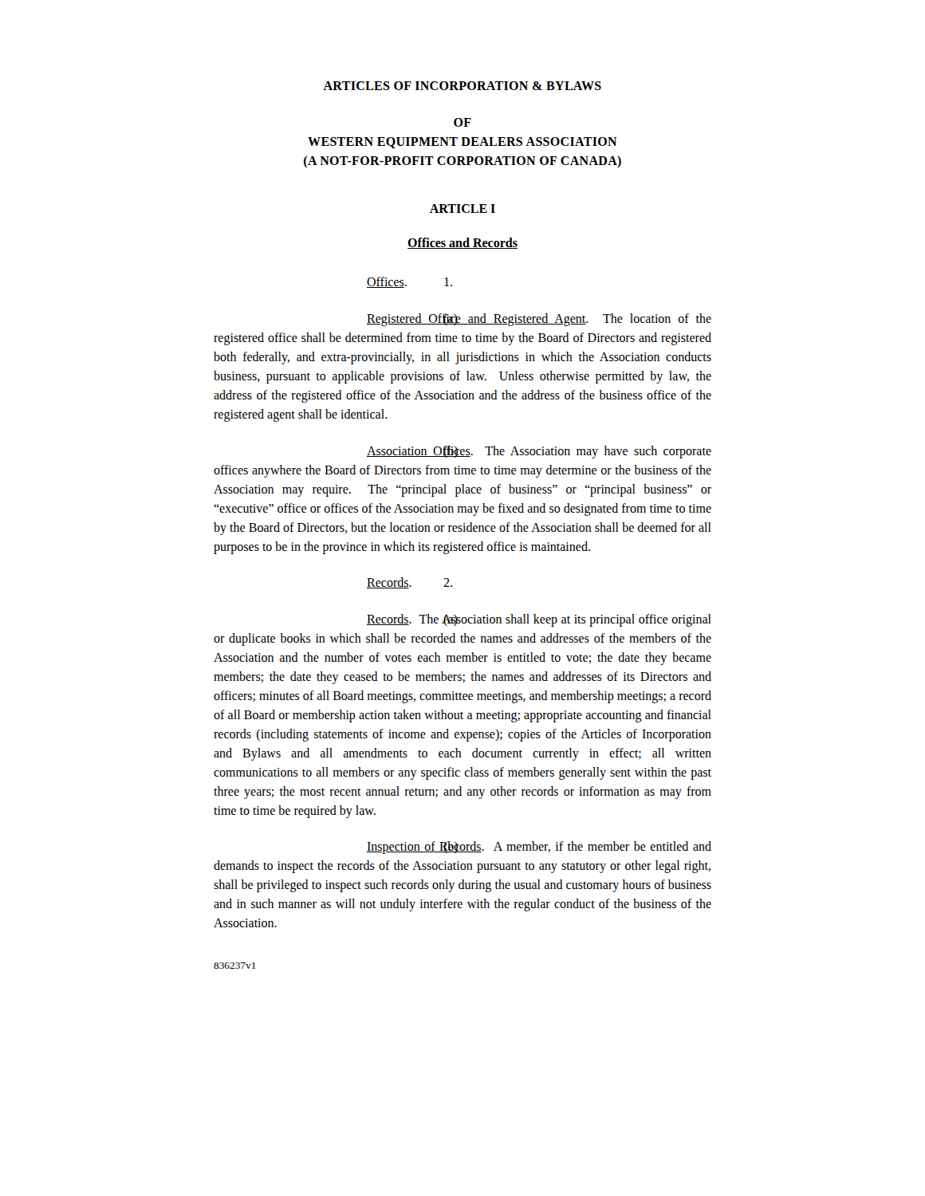ARTICLES OF INCORPORATION & BYLAWS
OF
WESTERN EQUIPMENT DEALERS ASSOCIATION
(A NOT-FOR-PROFIT CORPORATION OF CANADA)
ARTICLE I
Offices and Records
1. Offices.
(a) Registered Office and Registered Agent. The location of the registered office shall be determined from time to time by the Board of Directors and registered both federally, and extra-provincially, in all jurisdictions in which the Association conducts business, pursuant to applicable provisions of law. Unless otherwise permitted by law, the address of the registered office of the Association and the address of the business office of the registered agent shall be identical.
(b) Association Offices. The Association may have such corporate offices anywhere the Board of Directors from time to time may determine or the business of the Association may require. The “principal place of business” or “principal business” or “executive” office or offices of the Association may be fixed and so designated from time to time by the Board of Directors, but the location or residence of the Association shall be deemed for all purposes to be in the province in which its registered office is maintained.
2. Records.
(a) Records. The Association shall keep at its principal office original or duplicate books in which shall be recorded the names and addresses of the members of the Association and the number of votes each member is entitled to vote; the date they became members; the date they ceased to be members; the names and addresses of its Directors and officers; minutes of all Board meetings, committee meetings, and membership meetings; a record of all Board or membership action taken without a meeting; appropriate accounting and financial records (including statements of income and expense); copies of the Articles of Incorporation and Bylaws and all amendments to each document currently in effect; all written communications to all members or any specific class of members generally sent within the past three years; the most recent annual return; and any other records or information as may from time to time be required by law.
(b) Inspection of Records. A member, if the member be entitled and demands to inspect the records of the Association pursuant to any statutory or other legal right, shall be privileged to inspect such records only during the usual and customary hours of business and in such manner as will not unduly interfere with the regular conduct of the business of the Association.
836237v1